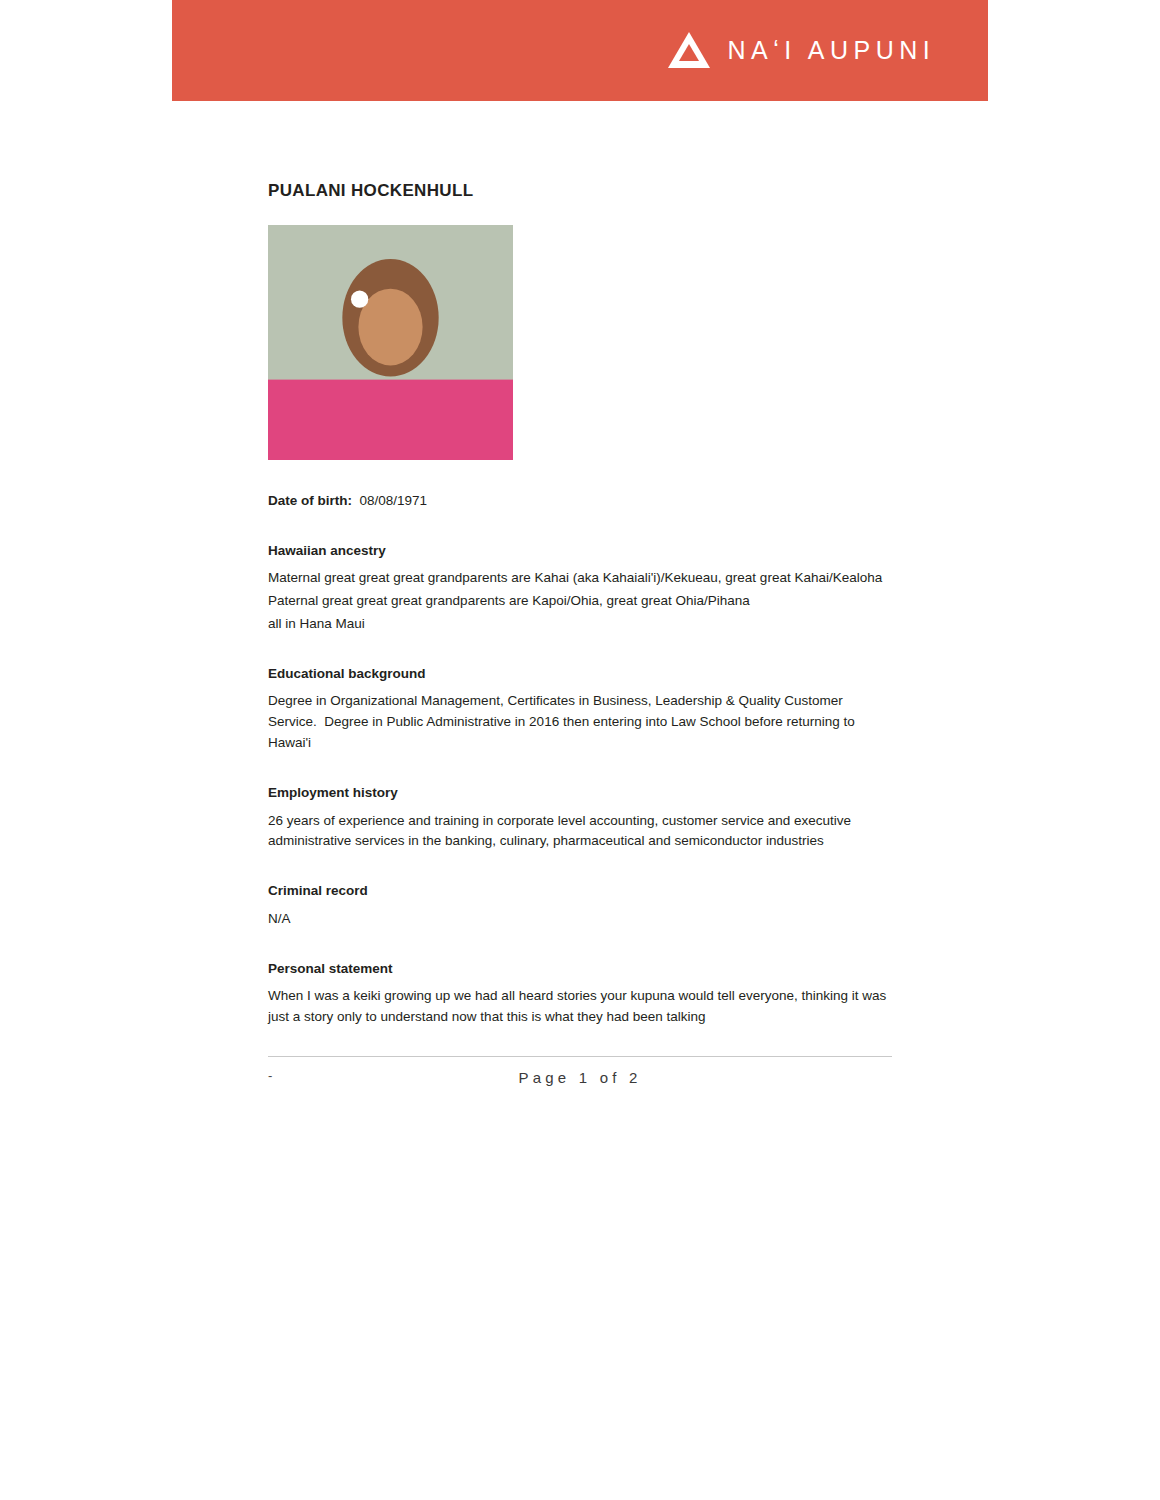NAʻI AUPUNI
PUALANI HOCKENHULL
Date of birth: 08/08/1971
Hawaiian ancestry
Maternal great great great grandparents are Kahai (aka Kahaiali'i)/Kekueau, great great Kahai/Kealoha
Paternal great great great grandparents are Kapoi/Ohia, great great Ohia/Pihana
all in Hana Maui
Educational background
Degree in Organizational Management, Certificates in Business, Leadership & Quality Customer Service. Degree in Public Administrative in 2016 then entering into Law School before returning to Hawai'i
Employment history
26 years of experience and training in corporate level accounting, customer service and executive administrative services in the banking, culinary, pharmaceutical and semiconductor industries
Criminal record
N/A
Personal statement
When I was a keiki growing up we had all heard stories your kupuna would tell everyone, thinking it was just a story only to understand now that this is what they had been talking
- Page 1 of 2